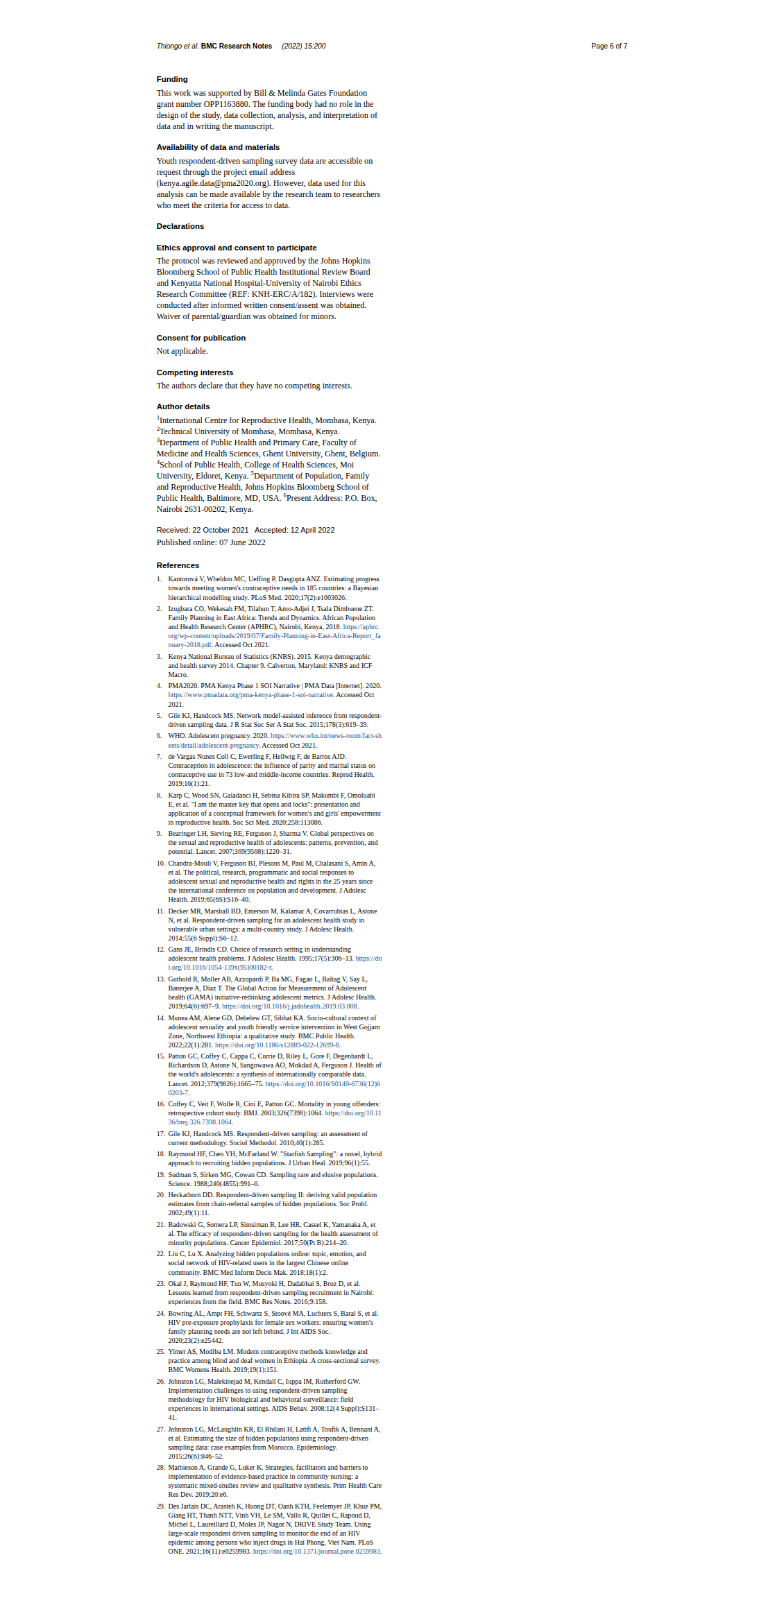Thiongo et al. BMC Research Notes (2022) 15:200
Page 6 of 7
Funding
This work was supported by Bill & Melinda Gates Foundation grant number OPP1163880. The funding body had no role in the design of the study, data collection, analysis, and interpretation of data and in writing the manuscript.
Availability of data and materials
Youth respondent-driven sampling survey data are accessible on request through the project email address (kenya.agile.data@pma2020.org). However, data used for this analysis can be made available by the research team to researchers who meet the criteria for access to data.
Declarations
Ethics approval and consent to participate
The protocol was reviewed and approved by the Johns Hopkins Bloomberg School of Public Health Institutional Review Board and Kenyatta National Hospital-University of Nairobi Ethics Research Committee (REF: KNH-ERC/A/182). Interviews were conducted after informed written consent/assent was obtained. Waiver of parental/guardian was obtained for minors.
Consent for publication
Not applicable.
Competing interests
The authors declare that they have no competing interests.
Author details
1International Centre for Reproductive Health, Mombasa, Kenya. 2Technical University of Mombasa, Mombasa, Kenya. 3Department of Public Health and Primary Care, Faculty of Medicine and Health Sciences, Ghent University, Ghent, Belgium. 4School of Public Health, College of Health Sciences, Moi University, Eldoret, Kenya. 5Department of Population, Family and Reproductive Health, Johns Hopkins Bloomberg School of Public Health, Baltimore, MD, USA. 6Present Address: P.O. Box, Nairobi 2631-00202, Kenya.
Received: 22 October 2021 Accepted: 12 April 2022
Published online: 07 June 2022
References
Kantorová V, Wheldon MC, Ueffing P, Dasgupta ANZ. Estimating progress towards meeting women's contraceptive needs in 185 countries: a Bayesian hierarchical modelling study. PLoS Med. 2020;17(2):e1003026.
Izugbara CO, Wekesah FM, Tilahun T, Amo-Adjei J, Tsala Dimbuene ZT. Family Planning in East Africa: Trends and Dynamics. African Population and Health Research Center (APHRC), Nairobi, Kenya, 2018. https://aphrc.org/wp-content/uploads/2019/07/Family-Planning-in-East-Africa-Report_January-2018.pdf. Accessed Oct 2021.
Kenya National Bureau of Statistics (KNBS). 2015. Kenya demographic and health survey 2014. Chapter 9. Calverton, Maryland: KNBS and ICF Macro.
PMA2020. PMA Kenya Phase 1 SOI Narrative | PMA Data [Internet]. 2020. https://www.pmadata.org/pma-kenya-phase-1-soi-narrative. Accessed Oct 2021.
Gile KJ, Handcock MS. Network model-assisted inference from respondent-driven sampling data. J R Stat Soc Ser A Stat Soc. 2015;178(3):619–39.
WHO. Adolescent pregnancy. 2020. https://www.who.int/news-room/fact-sheets/detail/adolescent-pregnancy. Accessed Oct 2021.
de Vargas Nunes Coll C, Ewerling F, Hellwig F, de Barros AJD. Contraception in adolescence: the influence of parity and marital status on contraceptive use in 73 low-and middle-income countries. Reprod Health. 2019;16(1):21.
Karp C, Wood SN, Galadanci H, Sebina Kibira SP, Makumbi F, Omoluabi E, et al. "I am the master key that opens and locks": presentation and application of a conceptual framework for women's and girls' empowerment in reproductive health. Soc Sci Med. 2020;258:113086.
Bearinger LH, Sieving RE, Ferguson J, Sharma V. Global perspectives on the sexual and reproductive health of adolescents: patterns, prevention, and potential. Lancet. 2007;369(9568):1220–31.
Chandra-Mouli V, Ferguson BJ, Plesons M, Paul M, Chalasani S, Amin A, et al. The political, research, programmatic and social responses to adolescent sexual and reproductive health and rights in the 25 years since the international conference on population and development. J Adolesc Health. 2019;65(6S):S16–40.
Decker MR, Marshall BD, Emerson M, Kalamar A, Covarrubias L, Astone N, et al. Respondent-driven sampling for an adolescent health study in vulnerable urban settings: a multi-country study. J Adolesc Health. 2014;55(6 Suppl):S6–12.
Gans JE, Brindis CD. Choice of research setting in understanding adolescent health problems. J Adolesc Health. 1995;17(5):306–13. https://doi.org/10.1016/1054-139x(95)00182-r.
Guthold R, Moller AB, Azzopardi P, Ba MG, Fagan L, Baltag V, Say L, Banerjee A, Diaz T. The Global Action for Measurement of Adolescent health (GAMA) initiative-rethinking adolescent metrics. J Adolesc Health. 2019;64(6):697–9. https://doi.org/10.1016/j.jadohealth.2019.03.008.
Munea AM, Alene GD, Debelew GT, Sibhat KA. Socio-cultural context of adolescent sexuality and youth friendly service intervention in West Gojjam Zone, Northwest Ethiopia: a qualitative study. BMC Public Health. 2022;22(1):281. https://doi.org/10.1186/s12889-022-12699-8.
Patton GC, Coffey C, Cappa C, Currie D, Riley L, Gore F, Degenhardt L, Richardson D, Astone N, Sangowawa AO, Mokdad A, Ferguson J. Health of the world's adolescents: a synthesis of internationally comparable data. Lancet. 2012;379(9826):1665–75. https://doi.org/10.1016/S0140-6736(12)60203-7.
Coffey C, Veit F, Wolfe R, Cini E, Patton GC. Mortality in young offenders: retrospective cohort study. BMJ. 2003;326(7398):1064. https://doi.org/10.1136/bmj.326.7398.1064.
Gile KJ, Handcock MS. Respondent-driven sampling: an assessment of current methodology. Sociol Methodol. 2010;40(1):285.
Raymond HF, Chen YH, McFarland W. "Starfish Sampling": a novel, hybrid approach to recruiting hidden populations. J Urban Heal. 2019;96(1):55.
Sudman S, Sirken MG, Cowan CD. Sampling rare and elusive populations. Science. 1988;240(4855):991–6.
Heckathorn DD. Respondent-driven sampling II: deriving valid population estimates from chain-referral samples of hidden populations. Soc Probl. 2002;49(1):11.
Badowski G, Somera LP, Simsiman B, Lee HR, Cassel K, Yamanaka A, et al. The efficacy of respondent-driven sampling for the health assessment of minority populations. Cancer Epidemiol. 2017;50(Pt B):214–20.
Liu C, Lu X. Analyzing hidden populations online: topic, emotion, and social network of HIV-related users in the largest Chinese online community. BMC Med Inform Decis Mak. 2018;18(1):2.
Okal J, Raymond HF, Tun W, Musyoki H, Dadabhai S, Broz D, et al. Lessons learned from respondent-driven sampling recruitment in Nairobi: experiences from the field. BMC Res Notes. 2016;9:158.
Bowring AL, Ampt FH, Schwartz S, Stoové MA, Luchters S, Baral S, et al. HIV pre-exposure prophylaxis for female sex workers: ensuring women's family planning needs are not left behind. J Int AIDS Soc. 2020;23(2):e25442.
Yimer AS, Modiba LM. Modern contraceptive methods knowledge and practice among blind and deaf women in Ethiopia .A cross-sectional survey. BMC Womens Health. 2019;19(1):151.
Johnston LG, Malekinejad M, Kendall C, Iuppa IM, Rutherford GW. Implementation challenges to using respondent-driven sampling methodology for HIV biological and behavioral surveillance: field experiences in international settings. AIDS Behav. 2008;12(4 Suppl):S131–41.
Johnston LG, McLaughlin KR, El Rhilani H, Latifi A, Toufik A, Bennani A, et al. Estimating the size of hidden populations using respondent-driven sampling data: case examples from Morocco. Epidemiology. 2015;26(6):846–52.
Mathieson A, Grande G, Luker K. Strategies, facilitators and barriers to implementation of evidence-based practice in community nursing: a systematic mixed-studies review and qualitative synthesis. Prim Health Care Res Dev. 2019;20:e6.
Des Jarlais DC, Arasteh K, Huong DT, Oanh KTH, Feelemyer JP, Khue PM, Giang HT, Thanh NTT, Vinh VH, Le SM, Vallo R, Quillet C, Rapoud D, Michel L, Laureillard D, Moles JP, Nagot N, DRIVE Study Team. Using large-scale respondent driven sampling to monitor the end of an HIV epidemic among persons who inject drugs in Hai Phong, Viet Nam. PLoS ONE. 2021;16(11):e0259983. https://doi.org/10.1371/journal.pone.0259983.